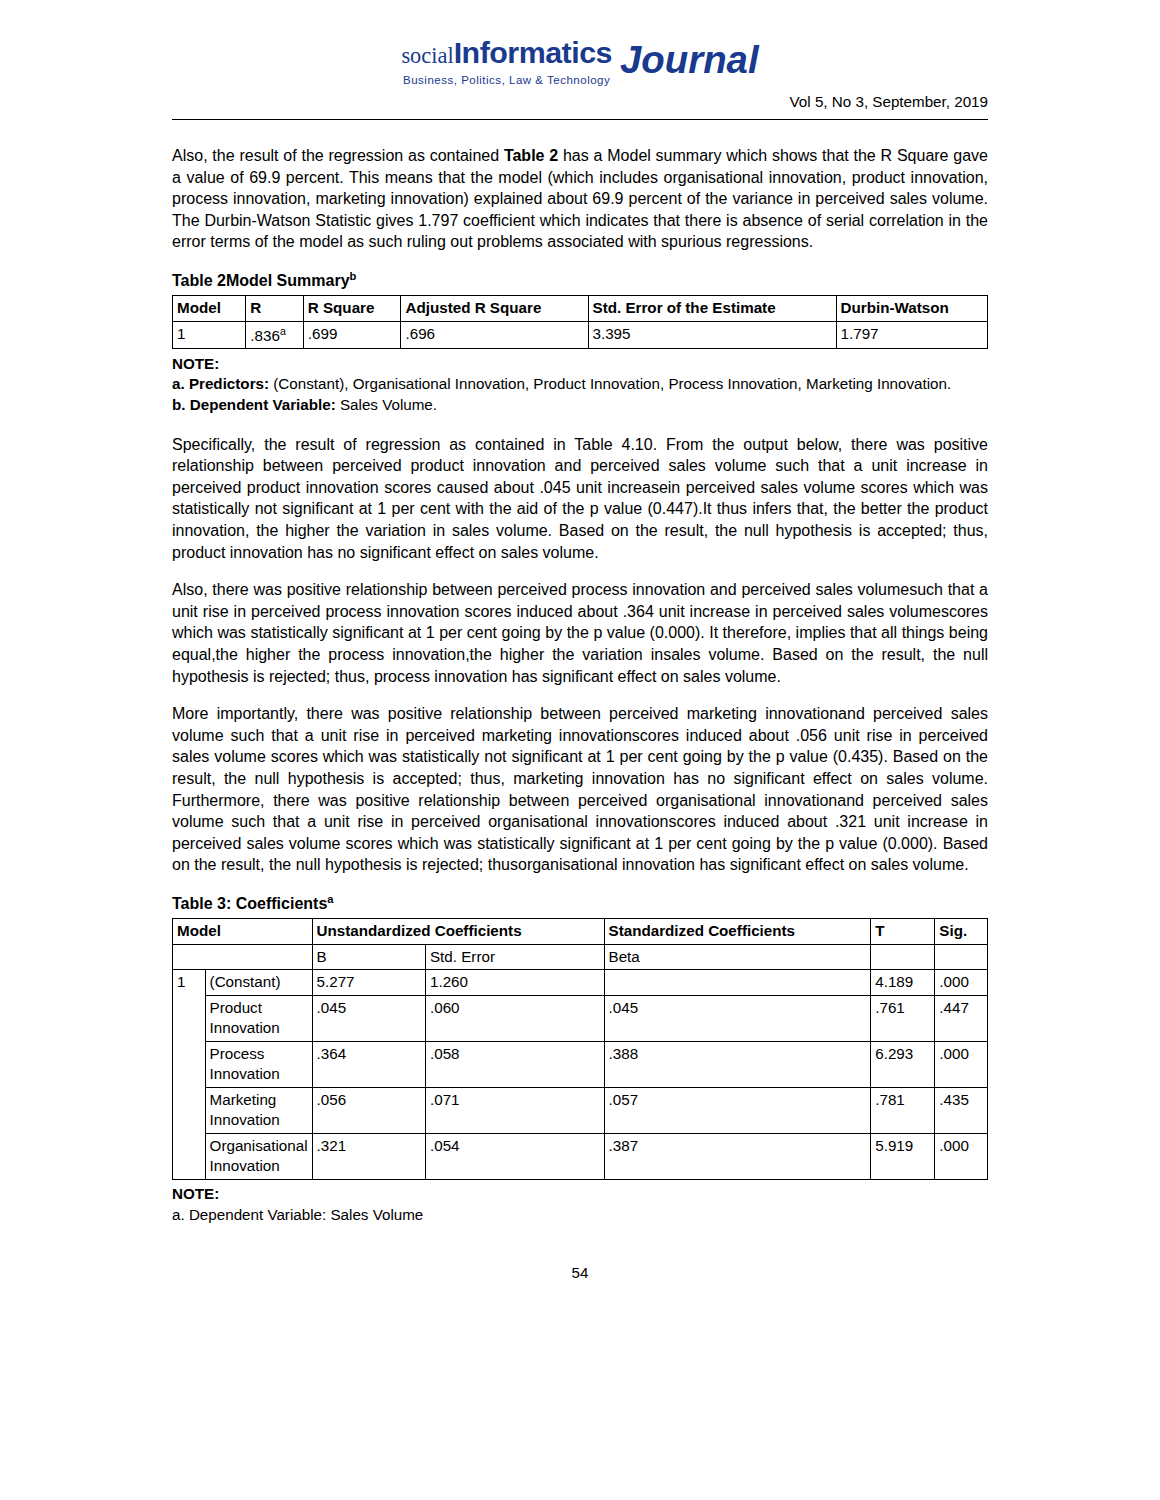social Informatics
Business, Politics, Law & Technology
Journal
Vol 5, No 3, September, 2019
Also, the result of the regression as contained Table 2 has a Model summary which shows that the R Square gave a value of 69.9 percent. This means that the model (which includes organisational innovation, product innovation, process innovation, marketing innovation) explained about 69.9 percent of the variance in perceived sales volume. The Durbin-Watson Statistic gives 1.797 coefficient which indicates that there is absence of serial correlation in the error terms of the model as such ruling out problems associated with spurious regressions.
Table 2Model Summaryb
| Model | R | R Square | Adjusted R Square | Std. Error of the Estimate | Durbin-Watson |
| --- | --- | --- | --- | --- | --- |
| 1 | .836 a | .699 | .696 | 3.395 | 1.797 |
NOTE:
a. Predictors: (Constant), Organisational Innovation, Product Innovation, Process Innovation, Marketing Innovation.
b. Dependent Variable: Sales Volume.
Specifically, the result of regression as contained in Table 4.10. From the output below, there was positive relationship between perceived product innovation and perceived sales volume such that a unit increase in perceived product innovation scores caused about .045 unit increasein perceived sales volume scores which was statistically not significant at 1 per cent with the aid of the p value (0.447).It thus infers that, the better the product innovation, the higher the variation in sales volume. Based on the result, the null hypothesis is accepted; thus, product innovation has no significant effect on sales volume.
Also, there was positive relationship between perceived process innovation and perceived sales volumesuch that a unit rise in perceived process innovation scores induced about .364 unit increase in perceived sales volumescores which was statistically significant at 1 per cent going by the p value (0.000). It therefore, implies that all things being equal,the higher the process innovation,the higher the variation insales volume. Based on the result, the null hypothesis is rejected; thus, process innovation has significant effect on sales volume.
More importantly, there was positive relationship between perceived marketing innovationand perceived sales volume such that a unit rise in perceived marketing innovationscores induced about .056 unit rise in perceived sales volume scores which was statistically not significant at 1 per cent going by the p value (0.435). Based on the result, the null hypothesis is accepted; thus, marketing innovation has no significant effect on sales volume. Furthermore, there was positive relationship between perceived organisational innovationand perceived sales volume such that a unit rise in perceived organisational innovationscores induced about .321 unit increase in perceived sales volume scores which was statistically significant at 1 per cent going by the p value (0.000). Based on the result, the null hypothesis is rejected; thusorganisational innovation has significant effect on sales volume.
Table 3: Coefficientsa
| Model | Unstandardized Coefficients | Standardized Coefficients | T | Sig. |
| --- | --- | --- | --- | --- |
| | B | Std. Error | Beta | | |
| 1 | (Constant) | 5.277 | 1.260 | | 4.189 | .000 |
| Product Innovation | .045 | .060 | .045 | .761 | .447 |
| Process Innovation | .364 | .058 | .388 | 6.293 | .000 |
| Marketing Innovation | .056 | .071 | .057 | .781 | .435 |
| Organisational Innovation | .321 | .054 | .387 | 5.919 | .000 |
NOTE:
a. Dependent Variable: Sales Volume
54